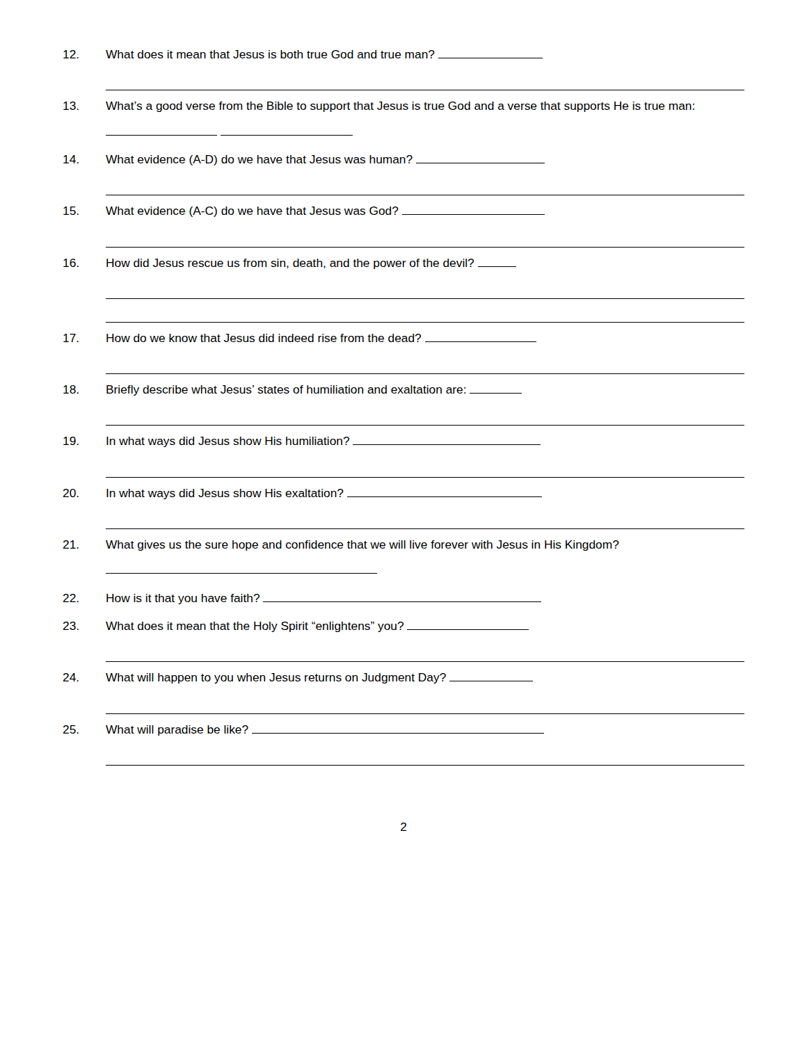What does it mean that Jesus is both true God and true man?
What’s a good verse from the Bible to support that Jesus is true God and a verse that supports He is true man:
What evidence (A-D) do we have that Jesus was human?
What evidence (A-C) do we have that Jesus was God?
How did Jesus rescue us from sin, death, and the power of the devil?
How do we know that Jesus did indeed rise from the dead?
Briefly describe what Jesus’ states of humiliation and exaltation are:
In what ways did Jesus show His humiliation?
In what ways did Jesus show His exaltation?
What gives us the sure hope and confidence that we will live forever with Jesus in His Kingdom?
How is it that you have faith?
What does it mean that the Holy Spirit “enlightens” you?
What will happen to you when Jesus returns on Judgment Day?
What will paradise be like?
2